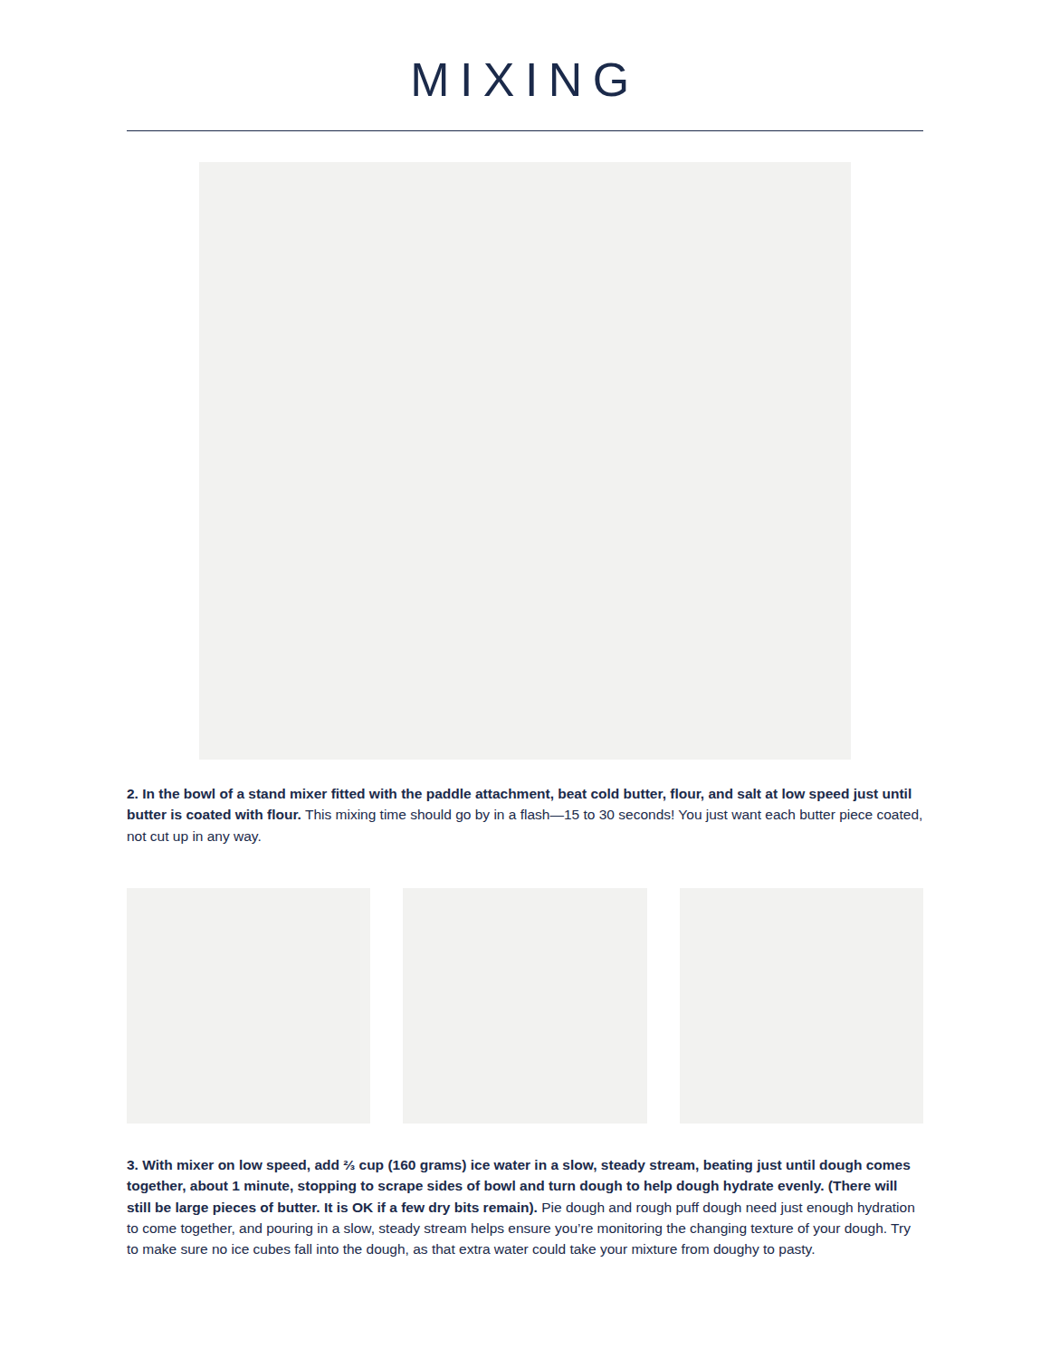MIXING
2. In the bowl of a stand mixer fitted with the paddle attachment, beat cold butter, flour, and salt at low speed just until butter is coated with flour. This mixing time should go by in a flash—15 to 30 seconds! You just want each butter piece coated, not cut up in any way.
3. With mixer on low speed, add ⅔ cup (160 grams) ice water in a slow, steady stream, beating just until dough comes together, about 1 minute, stopping to scrape sides of bowl and turn dough to help dough hydrate evenly. (There will still be large pieces of butter. It is OK if a few dry bits remain). Pie dough and rough puff dough need just enough hydration to come together, and pouring in a slow, steady stream helps ensure you’re monitoring the changing texture of your dough. Try to make sure no ice cubes fall into the dough, as that extra water could take your mixture from doughy to pasty.